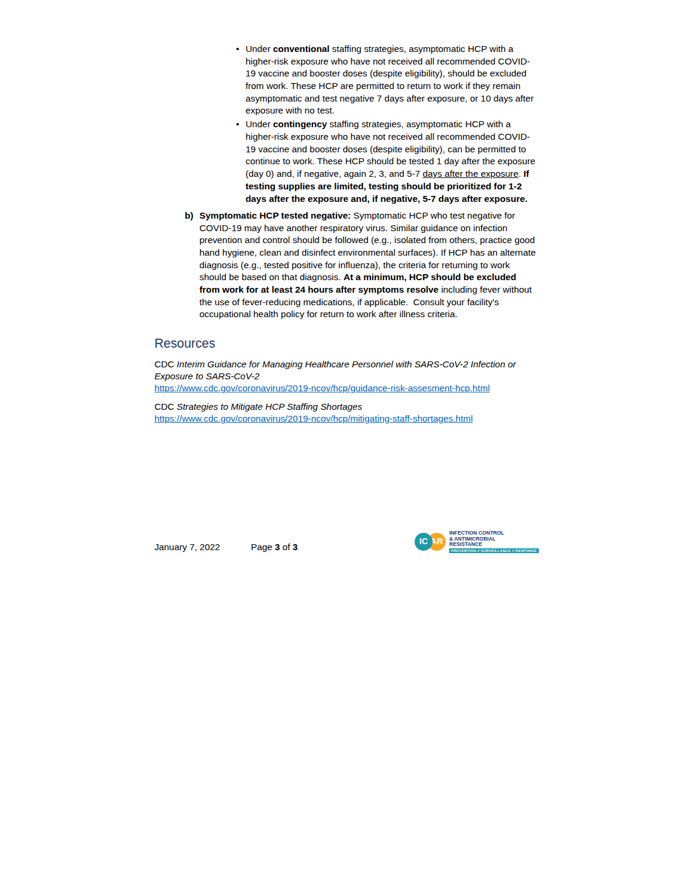Under conventional staffing strategies, asymptomatic HCP with a higher-risk exposure who have not received all recommended COVID-19 vaccine and booster doses (despite eligibility), should be excluded from work. These HCP are permitted to return to work if they remain asymptomatic and test negative 7 days after exposure, or 10 days after exposure with no test.
Under contingency staffing strategies, asymptomatic HCP with a higher-risk exposure who have not received all recommended COVID-19 vaccine and booster doses (despite eligibility), can be permitted to continue to work. These HCP should be tested 1 day after the exposure (day 0) and, if negative, again 2, 3, and 5-7 days after the exposure. If testing supplies are limited, testing should be prioritized for 1-2 days after the exposure and, if negative, 5-7 days after exposure.
Symptomatic HCP tested negative: Symptomatic HCP who test negative for COVID-19 may have another respiratory virus. Similar guidance on infection prevention and control should be followed (e.g., isolated from others, practice good hand hygiene, clean and disinfect environmental surfaces). If HCP has an alternate diagnosis (e.g., tested positive for influenza), the criteria for returning to work should be based on that diagnosis. At a minimum, HCP should be excluded from work for at least 24 hours after symptoms resolve including fever without the use of fever-reducing medications, if applicable. Consult your facility's occupational health policy for return to work after illness criteria.
Resources
CDC Interim Guidance for Managing Healthcare Personnel with SARS-CoV-2 Infection or Exposure to SARS-CoV-2
https://www.cdc.gov/coronavirus/2019-ncov/hcp/guidance-risk-assesment-hcp.html
CDC Strategies to Mitigate HCP Staffing Shortages
https://www.cdc.gov/coronavirus/2019-ncov/hcp/mitigating-staff-shortages.html
January 7, 2022
Page 3 of 3
IC
AR
INFECTION CONTROL
& ANTIMICROBIAL
RESISTANCE
PREVENTION // SURVEILLANCE // RESPONSE